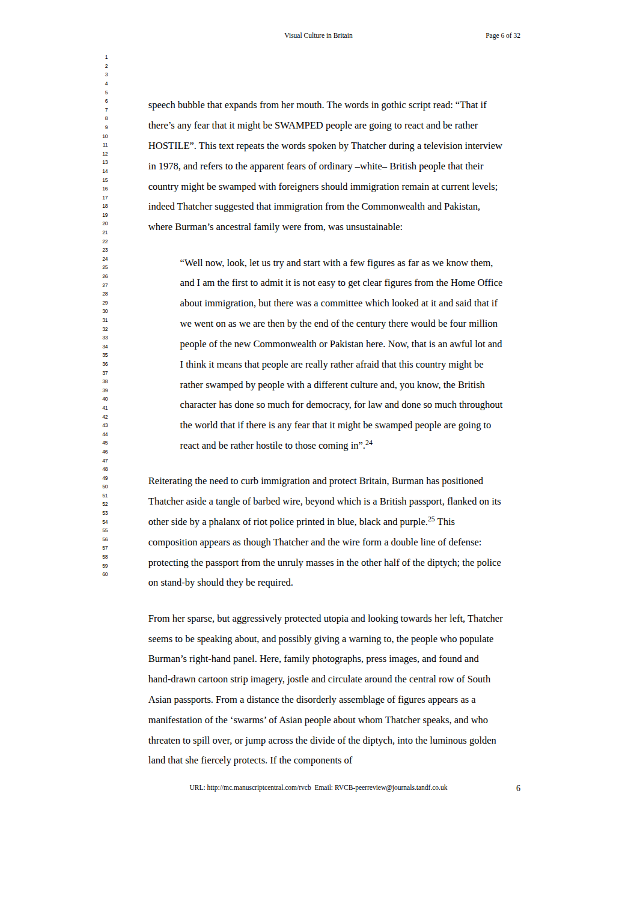Visual Culture in Britain
Page 6 of 32
1
2
3
4
5
6
7
8
9
10
11
12
13
14
15
16
17
18
19
20
21
22
23
24
25
26
27
28
29
30
31
32
33
34
35
36
37
38
39
40
41
42
43
44
45
46
47
48
49
50
51
52
53
54
55
56
57
58
59
60
speech bubble that expands from her mouth. The words in gothic script read: “That if there’s any fear that it might be SWAMPED people are going to react and be rather HOSTILE”. This text repeats the words spoken by Thatcher during a television interview in 1978, and refers to the apparent fears of ordinary –white– British people that their country might be swamped with foreigners should immigration remain at current levels; indeed Thatcher suggested that immigration from the Commonwealth and Pakistan, where Burman’s ancestral family were from, was unsustainable:
“Well now, look, let us try and start with a few figures as far as we know them, and I am the first to admit it is not easy to get clear figures from the Home Office about immigration, but there was a committee which looked at it and said that if we went on as we are then by the end of the century there would be four million people of the new Commonwealth or Pakistan here. Now, that is an awful lot and I think it means that people are really rather afraid that this country might be rather swamped by people with a different culture and, you know, the British character has done so much for democracy, for law and done so much throughout the world that if there is any fear that it might be swamped people are going to react and be rather hostile to those coming in”.24
Reiterating the need to curb immigration and protect Britain, Burman has positioned Thatcher aside a tangle of barbed wire, beyond which is a British passport, flanked on its other side by a phalanx of riot police printed in blue, black and purple.25 This composition appears as though Thatcher and the wire form a double line of defense: protecting the passport from the unruly masses in the other half of the diptych; the police on stand-by should they be required.
From her sparse, but aggressively protected utopia and looking towards her left, Thatcher seems to be speaking about, and possibly giving a warning to, the people who populate Burman’s right-hand panel. Here, family photographs, press images, and found and hand-drawn cartoon strip imagery, jostle and circulate around the central row of South Asian passports. From a distance the disorderly assemblage of figures appears as a manifestation of the ‘swarms’ of Asian people about whom Thatcher speaks, and who threaten to spill over, or jump across the divide of the diptych, into the luminous golden land that she fiercely protects. If the components of
URL: http://mc.manuscriptcentral.com/rvcb Email: RVCB-peerreview@journals.tandf.co.uk 6